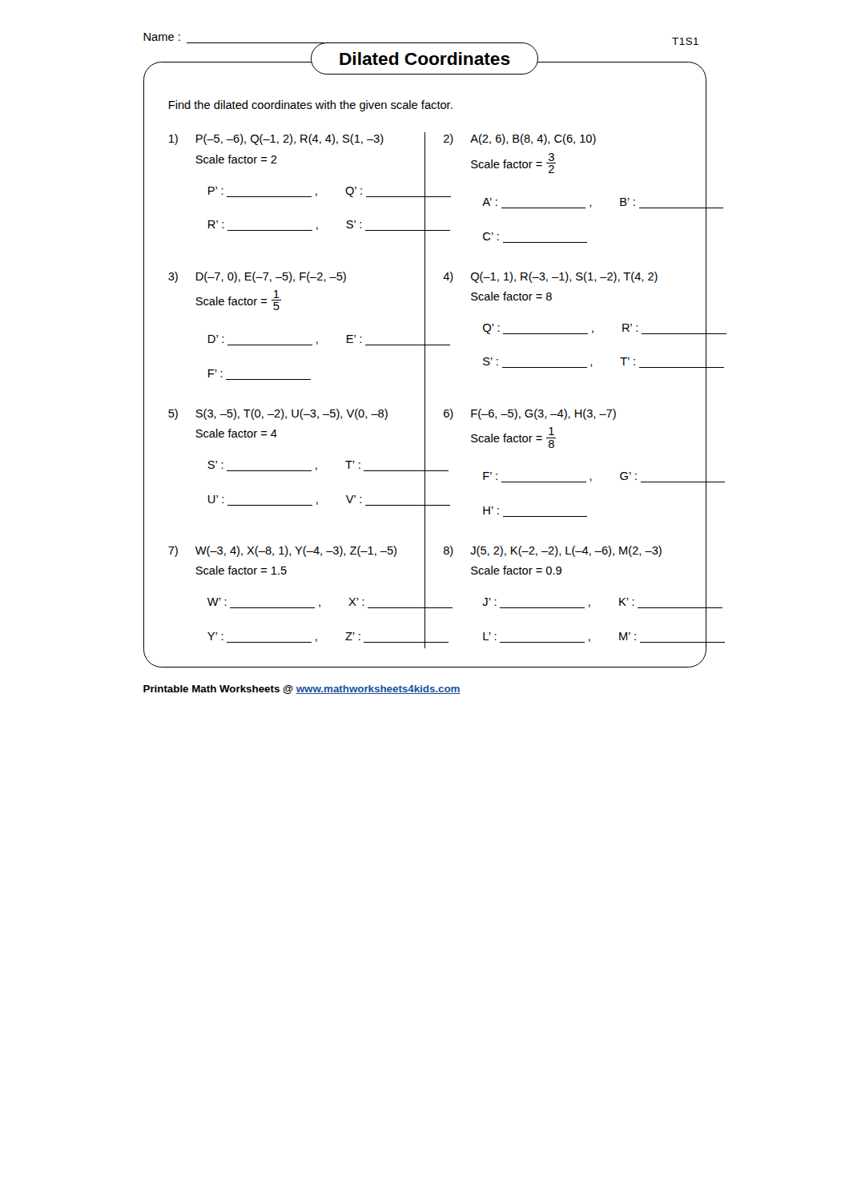Name :
T1S1
Dilated Coordinates
Find the dilated coordinates with the given scale factor.
| 1) P(–5, –6), Q(–1, 2), R(4, 4), S(1, –3) Scale factor = 2 P’ : , Q’ : R’ : , S’ : | 2) A(2, 6), B(8, 4), C(6, 10) Scale factor = 3 2 A’ : , B’ : C’ : |
| 3) D(–7, 0), E(–7, –5), F(–2, –5) Scale factor = 1 5 D’ : , E’ : F’ : | 4) Q(–1, 1), R(–3, –1), S(1, –2), T(4, 2) Scale factor = 8 Q’ : , R’ : S’ : , T’ : |
| 5) S(3, –5), T(0, –2), U(–3, –5), V(0, –8) Scale factor = 4 S’ : , T’ : U’ : , V’ : | 6) F(–6, –5), G(3, –4), H(3, –7) Scale factor = 1 8 F’ : , G’ : H’ : |
| 7) W(–3, 4), X(–8, 1), Y(–4, –3), Z(–1, –5) Scale factor = 1.5 W’ : , X’ : Y’ : , Z’ : | 8) J(5, 2), K(–2, –2), L(–4, –6), M(2, –3) Scale factor = 0.9 J’ : , K’ : L’ : , M’ : |
Printable Math Worksheets @ www.mathworksheets4kids.com